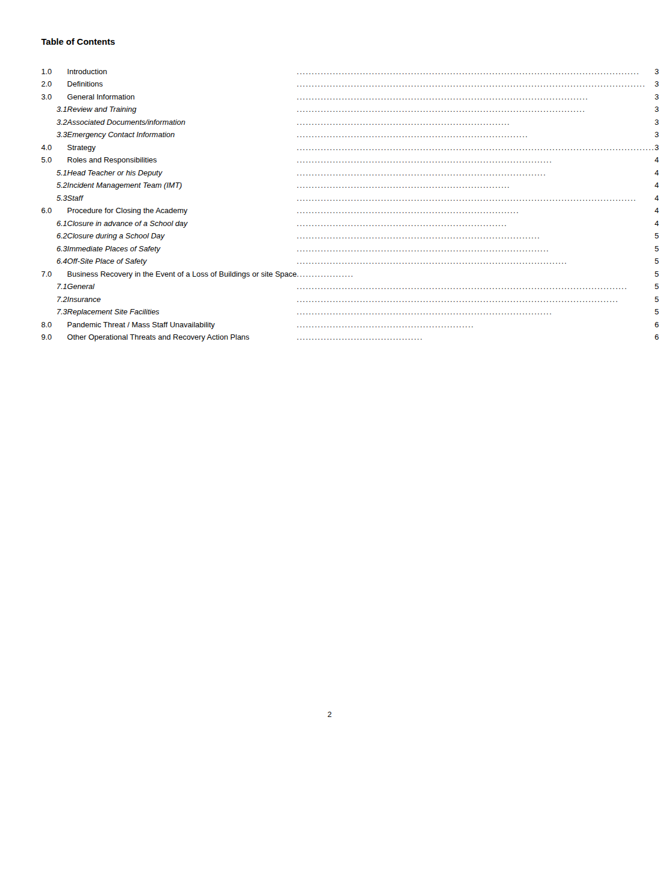Table of Contents
| 1.0 | Introduction | .................................................................................................................. | 3 |
| 2.0 | Definitions | .................................................................................................................... | 3 |
| 3.0 | General Information | ................................................................................................. | 3 |
| 3.1 | Review and Training | ................................................................................................ | 3 |
| 3.2 | Associated Documents/information | ....................................................................... | 3 |
| 3.3 | Emergency Contact Information | ............................................................................. | 3 |
| 4.0 | Strategy | ....................................................................................................................... | 3 |
| 5.0 | Roles and Responsibilities | ..................................................................................... | 4 |
| 5.1 | Head Teacher or his Deputy | ................................................................................... | 4 |
| 5.2 | Incident Management Team (IMT) | ....................................................................... | 4 |
| 5.3 | Staff | ................................................................................................................. | 4 |
| 6.0 | Procedure for Closing the Academy | .......................................................................... | 4 |
| 6.1 | Closure in advance of a School day | ...................................................................... | 4 |
| 6.2 | Closure during a School Day | ................................................................................. | 5 |
| 6.3 | Immediate Places of Safety | .................................................................................... | 5 |
| 6.4 | Off-Site Place of Safety | .......................................................................................... | 5 |
| 7.0 | Business Recovery in the Event of a Loss of Buildings or site Space | ................... | 5 |
| 7.1 | General | .............................................................................................................. | 5 |
| 7.2 | Insurance | ........................................................................................................... | 5 |
| 7.3 | Replacement Site Facilities | ..................................................................................... | 5 |
| 8.0 | Pandemic Threat / Mass Staff Unavailability | ........................................................... | 6 |
| 9.0 | Other Operational Threats and Recovery Action Plans | .......................................... | 6 |
2